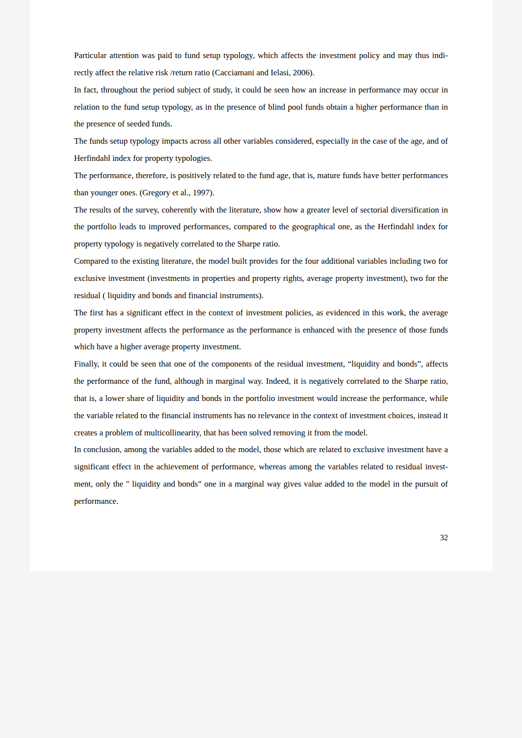Particular attention was paid to fund setup typology, which affects the investment policy and may thus indirectly affect the relative risk /return ratio (Cacciamani and Ielasi, 2006).
In fact, throughout the period subject of study, it could be seen how an increase in performance may occur in relation to the fund setup typology, as in the presence of blind pool funds obtain a higher performance than in the presence of seeded funds.
The funds setup typology impacts across all other variables considered, especially in the case of the age, and of Herfindahl index for property typologies.
The performance, therefore, is positively related to the fund age, that is, mature funds have better performances than younger ones. (Gregory et al., 1997).
The results of the survey, coherently with the literature, show how a greater level of sectorial diversification in the portfolio leads to improved performances, compared to the geographical one, as the Herfindahl index for property typology is negatively correlated to the Sharpe ratio.
Compared to the existing literature, the model built provides for the four additional variables including two for exclusive investment (investments in properties and property rights, average property investment), two for the residual ( liquidity and bonds and financial instruments).
The first has a significant effect in the context of investment policies, as evidenced in this work, the average property investment affects the performance as the performance is enhanced with the presence of those funds which have a higher average property investment.
Finally, it could be seen that one of the components of the residual investment, “liquidity and bonds”, affects the performance of the fund, although in marginal way. Indeed, it is negatively correlated to the Sharpe ratio, that is, a lower share of liquidity and bonds in the portfolio investment would increase the performance, while the variable related to the financial instruments has no relevance in the context of investment choices, instead it creates a problem of multicollinearity, that has been solved removing it from the model.
In conclusion, among the variables added to the model, those which are related to exclusive investment have a significant effect in the achievement of performance, whereas among the variables related to residual investment, only the " liquidity and bonds” one in a marginal way gives value added to the model in the pursuit of performance.
32